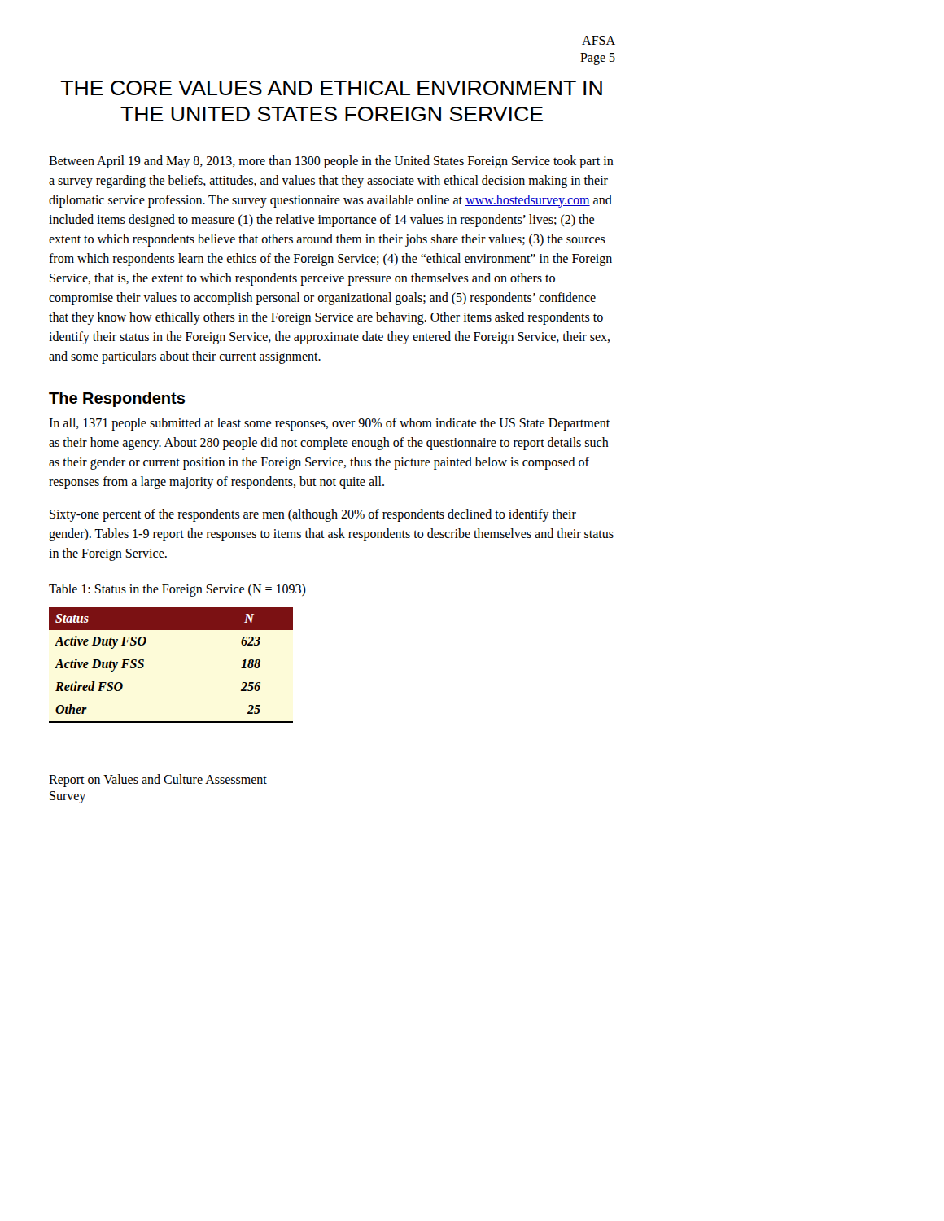AFSA
Page 5
THE CORE VALUES AND ETHICAL ENVIRONMENT IN
THE UNITED STATES FOREIGN SERVICE
Between April 19 and May 8, 2013, more than 1300 people in the United States Foreign Service took part in a survey regarding the beliefs, attitudes, and values that they associate with ethical decision making in their diplomatic service profession. The survey questionnaire was available online at www.hostedsurvey.com and included items designed to measure (1) the relative importance of 14 values in respondents’ lives; (2) the extent to which respondents believe that others around them in their jobs share their values; (3) the sources from which respondents learn the ethics of the Foreign Service; (4) the “ethical environment” in the Foreign Service, that is, the extent to which respondents perceive pressure on themselves and on others to compromise their values to accomplish personal or organizational goals; and (5) respondents’ confidence that they know how ethically others in the Foreign Service are behaving. Other items asked respondents to identify their status in the Foreign Service, the approximate date they entered the Foreign Service, their sex, and some particulars about their current assignment.
The Respondents
In all, 1371 people submitted at least some responses, over 90% of whom indicate the US State Department as their home agency. About 280 people did not complete enough of the questionnaire to report details such as their gender or current position in the Foreign Service, thus the picture painted below is composed of responses from a large majority of respondents, but not quite all.
Sixty-one percent of the respondents are men (although 20% of respondents declined to identify their gender). Tables 1-9 report the responses to items that ask respondents to describe themselves and their status in the Foreign Service.
Table 1: Status in the Foreign Service (N = 1093)
| Status | N |
| --- | --- |
| Active Duty FSO | 623 |
| Active Duty FSS | 188 |
| Retired FSO | 256 |
| Other | 25 |
Report on Values and Culture Assessment
Survey